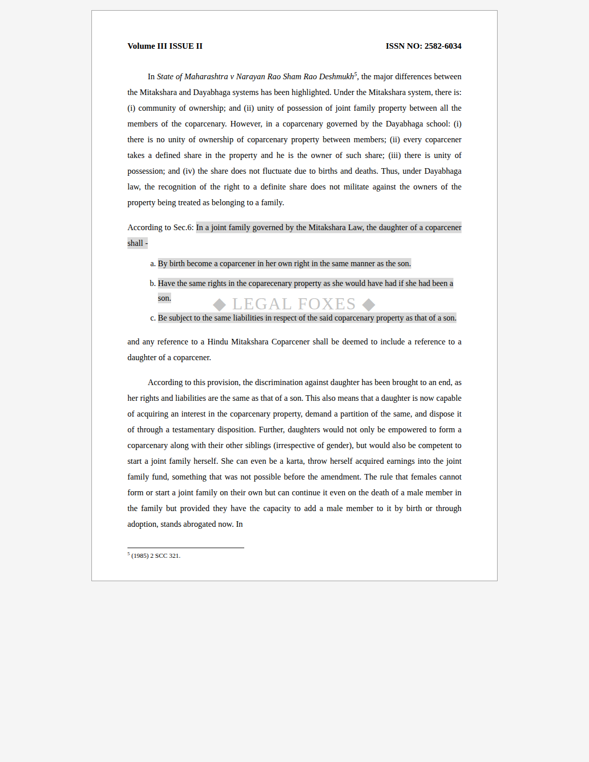Volume III ISSUE II ISSN NO: 2582-6034
◆ LEGAL FOXES ◆
"OUR MISSION YOUR SUCCESS"
In State of Maharashtra v Narayan Rao Sham Rao Deshmukh5, the major differences between the Mitakshara and Dayabhaga systems has been highlighted. Under the Mitakshara system, there is: (i) community of ownership; and (ii) unity of possession of joint family property between all the members of the coparcenary. However, in a coparcenary governed by the Dayabhaga school: (i) there is no unity of ownership of coparcenary property between members; (ii) every coparcener takes a defined share in the property and he is the owner of such share; (iii) there is unity of possession; and (iv) the share does not fluctuate due to births and deaths. Thus, under Dayabhaga law, the recognition of the right to a definite share does not militate against the owners of the property being treated as belonging to a family.
According to Sec.6: In a joint family governed by the Mitakshara Law, the daughter of a coparcener shall -
By birth become a coparcener in her own right in the same manner as the son.
Have the same rights in the coparecenary property as she would have had if she had been a son.
Be subject to the same liabilities in respect of the said coparcenary property as that of a son.
and any reference to a Hindu Mitakshara Coparcener shall be deemed to include a reference to a daughter of a coparcener.
According to this provision, the discrimination against daughter has been brought to an end, as her rights and liabilities are the same as that of a son. This also means that a daughter is now capable of acquiring an interest in the coparcenary property, demand a partition of the same, and dispose it of through a testamentary disposition. Further, daughters would not only be empowered to form a coparcenary along with their other siblings (irrespective of gender), but would also be competent to start a joint family herself. She can even be a karta, throw herself acquired earnings into the joint family fund, something that was not possible before the amendment. The rule that females cannot form or start a joint family on their own but can continue it even on the death of a male member in the family but provided they have the capacity to add a male member to it by birth or through adoption, stands abrogated now. In
5 (1985) 2 SCC 321.